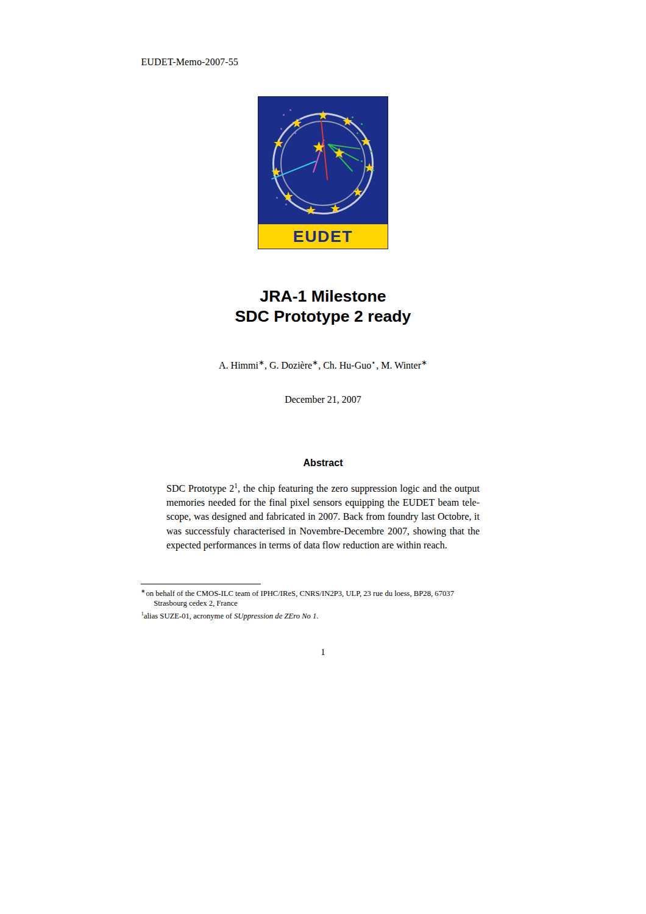EUDET-Memo-2007-55
★ ★ ★ ★ ★ ★ ★ ★ ★ ★ ★ ★ ★
EUDET
JRA-1 Milestone
SDC Prototype 2 ready
A. Himmi∗, G. Dozière∗, Ch. Hu-Guo⋆, M. Winter∗
December 21, 2007
Abstract
SDC Prototype 21, the chip featuring the zero suppression logic and the output memories needed for the final pixel sensors equipping the EUDET beam telescope, was designed and fabricated in 2007. Back from foundry last Octobre, it was successfuly characterised in Novembre-Decembre 2007, showing that the expected performances in terms of data flow reduction are within reach.
∗on behalf of the CMOS-ILC team of IPHC/IReS, CNRS/IN2P3, ULP, 23 rue du loess, BP28, 67037 Strasbourg cedex 2, France
1alias SUZE-01, acronyme of SUppression de ZEro No 1.
1